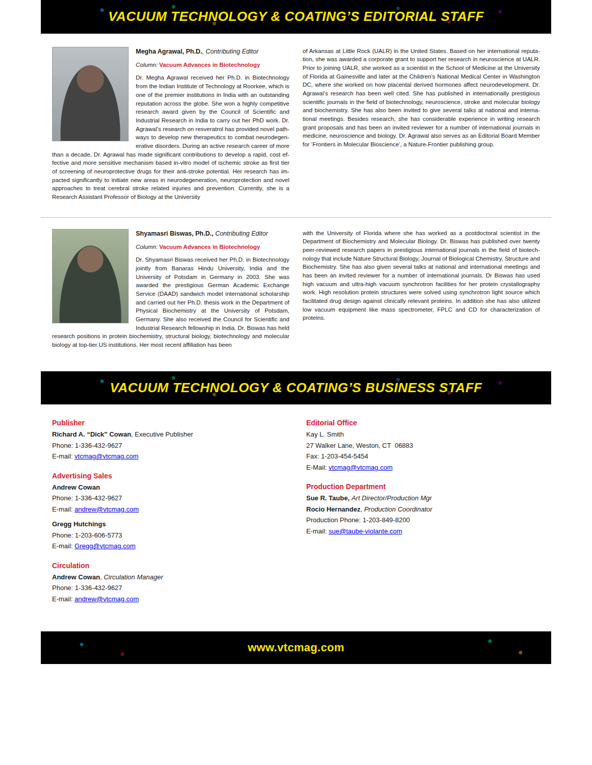VACUUM TECHNOLOGY & COATING’S EDITORIAL STAFF
Megha Agrawal, Ph.D., Contributing Editor
Column: Vacuum Advances in Biotechnology
Dr. Megha Agrawal received her Ph.D. in Biotechnology from the Indian Institute of Technology at Roorkee, which is one of the premier institutions in India with an outstanding reputation across the globe. She won a highly competitive research award given by the Council of Scientific and Industrial Research in India to carry out her PhD work. Dr. Agrawal’s research on resveratrol has provided novel pathways to develop new therapeutics to combat neurodegenerative disorders. During an active research career of more than a decade, Dr. Agrawal has made significant contributions to develop a rapid, cost effective and more sensitive mechanism based in-vitro model of ischemic stroke as first tier of screening of neuroprotective drugs for their anti-stroke potential. Her research has impacted significantly to initiate new areas in neurodegeneration, neuroprotection and novel approaches to treat cerebral stroke related injuries and prevention. Currently, she is a Research Assistant Professor of Biology at the University
of Arkansas at Little Rock (UALR) in the United States. Based on her international reputation, she was awarded a corporate grant to support her research in neuroscience at UALR. Prior to joining UALR, she worked as a scientist in the School of Medicine at the University of Florida at Gainesville and later at the Children’s National Medical Center in Washington DC, where she worked on how placental derived hormones affect neurodevelopment. Dr. Agrawal’s research has been well cited. She has published in internationally prestigious scientific journals in the field of biotechnology, neuroscience, stroke and molecular biology and biochemistry. She has also been invited to give several talks at national and international meetings. Besides research, she has considerable experience in writing research grant proposals and has been an invited reviewer for a number of international journals in medicine, neuroscience and biology. Dr. Agrawal also serves as an Editorial Board Member for ‘Frontiers in Molecular Bioscience’, a Nature-Frontier publishing group.
Shyamasri Biswas, Ph.D., Contributing Editor
Column: Vacuum Advances in Biotechnology
Dr. Shyamasri Biswas received her Ph.D. in Biotechnology jointly from Banaras Hindu University, India and the University of Potsdam in Germany in 2003. She was awarded the prestigious German Academic Exchange Service (DAAD) sandwich model international scholarship and carried out her Ph.D. thesis work in the Department of Physical Biochemistry at the University of Potsdam, Germany. She also received the Council for Scientific and Industrial Research fellowship in India. Dr. Biswas has held research positions in protein biochemistry, structural biology, biotechnology and molecular biology at top-tier US institutions. Her most recent affiliation has been
with the University of Florida where she has worked as a postdoctoral scientist in the Department of Biochemistry and Molecular Biology. Dr. Biswas has published over twenty peer-reviewed research papers in prestigious international journals in the field of biotechnology that include Nature Structural Biology, Journal of Biological Chemistry, Structure and Biochemistry. She has also given several talks at national and international meetings and has been an invited reviewer for a number of international journals. Dr Biswas has used high vacuum and ultra-high vacuum synchrotron facilities for her protein crystallography work. High resolution protein structures were solved using synchrotron light source which facilitated drug design against clinically relevant proteins. In addition she has also utilized low vacuum equipment like mass spectrometer, FPLC and CD for characterization of proteins.
VACUUM TECHNOLOGY & COATING’S BUSINESS STAFF
Publisher
Richard A. “Dick” Cowan, Executive Publisher
Phone: 1-336-432-9627
E-mail: vtcmag@vtcmag.com
Advertising Sales
Andrew Cowan
Phone: 1-336-432-9627
E-mail: andrew@vtcmag.com
Gregg Hutchings
Phone: 1-203-606-5773
E-mail: Gregg@vtcmag.com
Circulation
Andrew Cowan, Circulation Manager
Phone: 1-336-432-9627
E-mail: andrew@vtcmag.com
Editorial Office
Kay L. Smith
27 Walker Lane, Weston, CT 06883
Fax: 1-203-454-5454
E-Mail: vtcmag@vtcmag.com
Production Department
Sue R. Taube, Art Director/Production Mgr
Rocio Hernandez, Production Coordinator
Production Phone: 1-203-849-8200
E-mail: sue@taube-violante.com
www.vtcmag.com